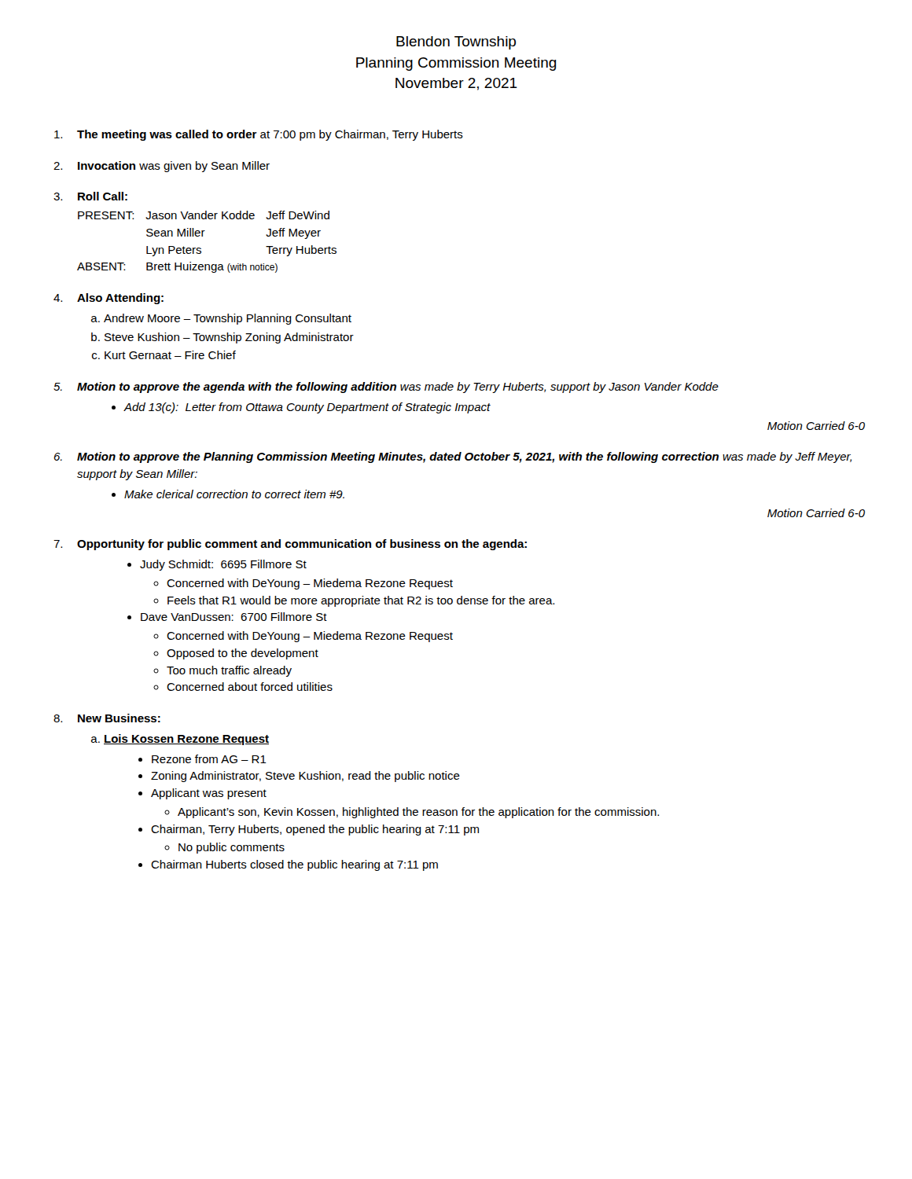Blendon Township
Planning Commission Meeting
November 2, 2021
The meeting was called to order at 7:00 pm by Chairman, Terry Huberts
Invocation was given by Sean Miller
Roll Call:
| PRESENT: | Jason Vander Kodde | Jeff DeWind |
| | Sean Miller | Jeff Meyer |
| | Lyn Peters | Terry Huberts |
| ABSENT: | Brett Huizenga (with notice) |
Also Attending:
Andrew Moore – Township Planning Consultant
Steve Kushion – Township Zoning Administrator
Kurt Gernaat – Fire Chief
Motion to approve the agenda with the following addition was made by Terry Huberts, support by Jason Vander Kodde
Add 13(c): Letter from Ottawa County Department of Strategic Impact
Motion Carried 6-0
Motion to approve the Planning Commission Meeting Minutes, dated October 5, 2021, with the following correction was made by Jeff Meyer, support by Sean Miller:
Make clerical correction to correct item #9.
Motion Carried 6-0
Opportunity for public comment and communication of business on the agenda:
Judy Schmidt: 6695 Fillmore St
Concerned with DeYoung – Miedema Rezone Request
Feels that R1 would be more appropriate that R2 is too dense for the area.
Dave VanDussen: 6700 Fillmore St
Concerned with DeYoung – Miedema Rezone Request
Opposed to the development
Too much traffic already
Concerned about forced utilities
New Business:
Lois Kossen Rezone Request
Rezone from AG – R1
Zoning Administrator, Steve Kushion, read the public notice
Applicant was present
Applicant’s son, Kevin Kossen, highlighted the reason for the application for the commission.
Chairman, Terry Huberts, opened the public hearing at 7:11 pm
No public comments
Chairman Huberts closed the public hearing at 7:11 pm